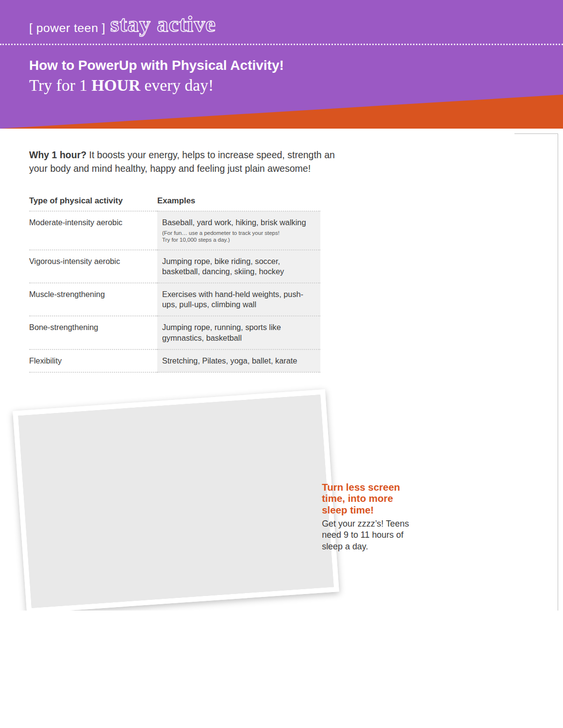[ power teen ] stay active
How to PowerUp with Physical Activity!
Try for 1 HOUR every day!
Why 1 hour? It boosts your energy, helps to increase speed, strength and endurance, keeps your body and mind healthy, happy and feeling just plain awesome!
| Type of physical activity | Examples |
| --- | --- |
| Moderate-intensity aerobic | Baseball, yard work, hiking, brisk walking (For fun… use a pedometer to track your steps! Try for 10,000 steps a day.) |
| Vigorous-intensity aerobic | Jumping rope, bike riding, soccer, basketball, dancing, skiing, hockey |
| Muscle-strengthening | Exercises with hand-held weights, push-ups, pull-ups, climbing wall |
| Bone-strengthening | Jumping rope, running, sports like gymnastics, basketball |
| Flexibility | Stretching, Pilates, yoga, ballet, karate |
Turn less screen time, into more sleep time!
Get your zzzz’s! Teens need 9 to 11 hours of sleep a day.